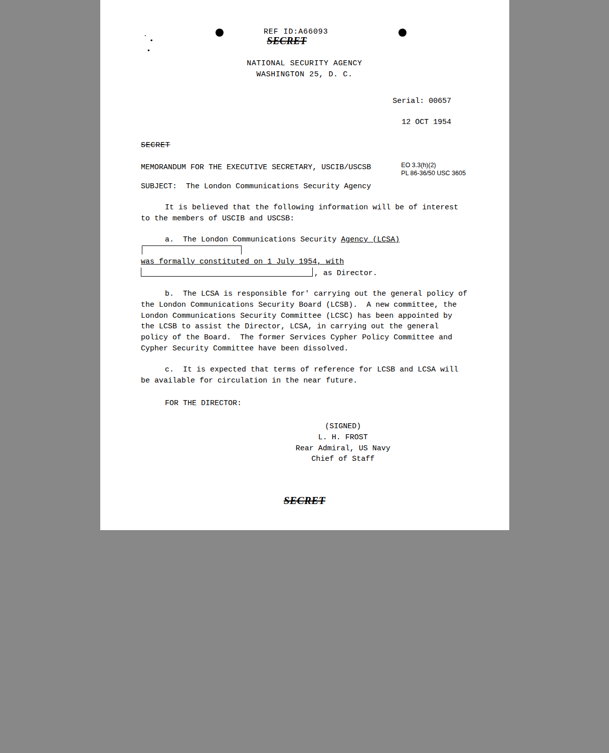. • • REF ID:A66093 SECRET
NATIONAL SECURITY AGENCY
WASHINGTON 25, D. C.
Serial: 00657
12 OCT 1954
SECRET
MEMORANDUM FOR THE EXECUTIVE SECRETARY, USCIB/USCSB EO 3.3(h)(2)
PL 86-36/50 USC 3605
SUBJECT: The London Communications Security Agency
It is believed that the following information will be of interest to the members of USCIB and USCSB:
a. The London Communications Security Agency (LCSA)
was formally constituted on 1 July 1954, with
, as Director.
b. The LCSA is responsible for' carrying out the general policy of the London Communications Security Board (LCSB). A new committee, the London Communications Security Committee (LCSC) has been appointed by the LCSB to assist the Director, LCSA, in carrying out the general policy of the Board. The former Services Cypher Policy Committee and Cypher Security Committee have been dissolved.
c. It is expected that terms of reference for LCSB and LCSA will be available for circulation in the near future.
FOR THE DIRECTOR:
(SIGNED)
L. H. FROST
Rear Admiral, US Navy
Chief of Staff
SECRET